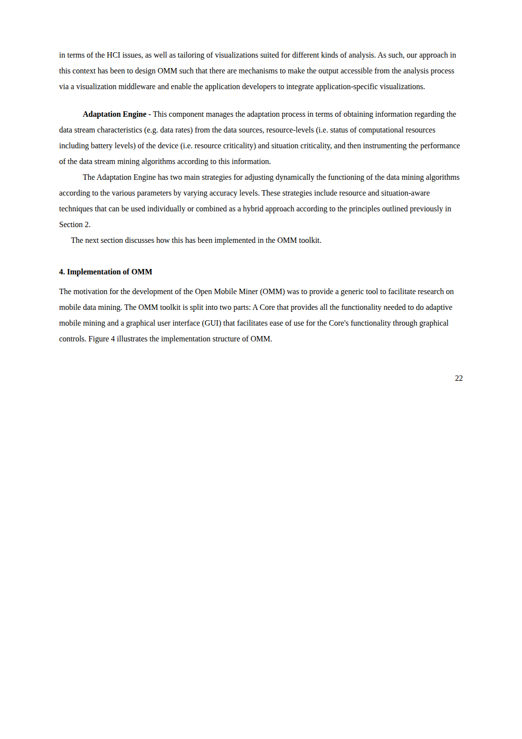in terms of the HCI issues, as well as tailoring of visualizations suited for different kinds of analysis. As such, our approach in this context has been to design OMM such that there are mechanisms to make the output accessible from the analysis process via a visualization middleware and enable the application developers to integrate application-specific visualizations.
Adaptation Engine - This component manages the adaptation process in terms of obtaining information regarding the data stream characteristics (e.g. data rates) from the data sources, resource-levels (i.e. status of computational resources including battery levels) of the device (i.e. resource criticality) and situation criticality, and then instrumenting the performance of the data stream mining algorithms according to this information.
The Adaptation Engine has two main strategies for adjusting dynamically the functioning of the data mining algorithms according to the various parameters by varying accuracy levels. These strategies include resource and situation-aware techniques that can be used individually or combined as a hybrid approach according to the principles outlined previously in Section 2.
The next section discusses how this has been implemented in the OMM toolkit.
4. Implementation of OMM
The motivation for the development of the Open Mobile Miner (OMM) was to provide a generic tool to facilitate research on mobile data mining. The OMM toolkit is split into two parts: A Core that provides all the functionality needed to do adaptive mobile mining and a graphical user interface (GUI) that facilitates ease of use for the Core's functionality through graphical controls. Figure 4 illustrates the implementation structure of OMM.
22